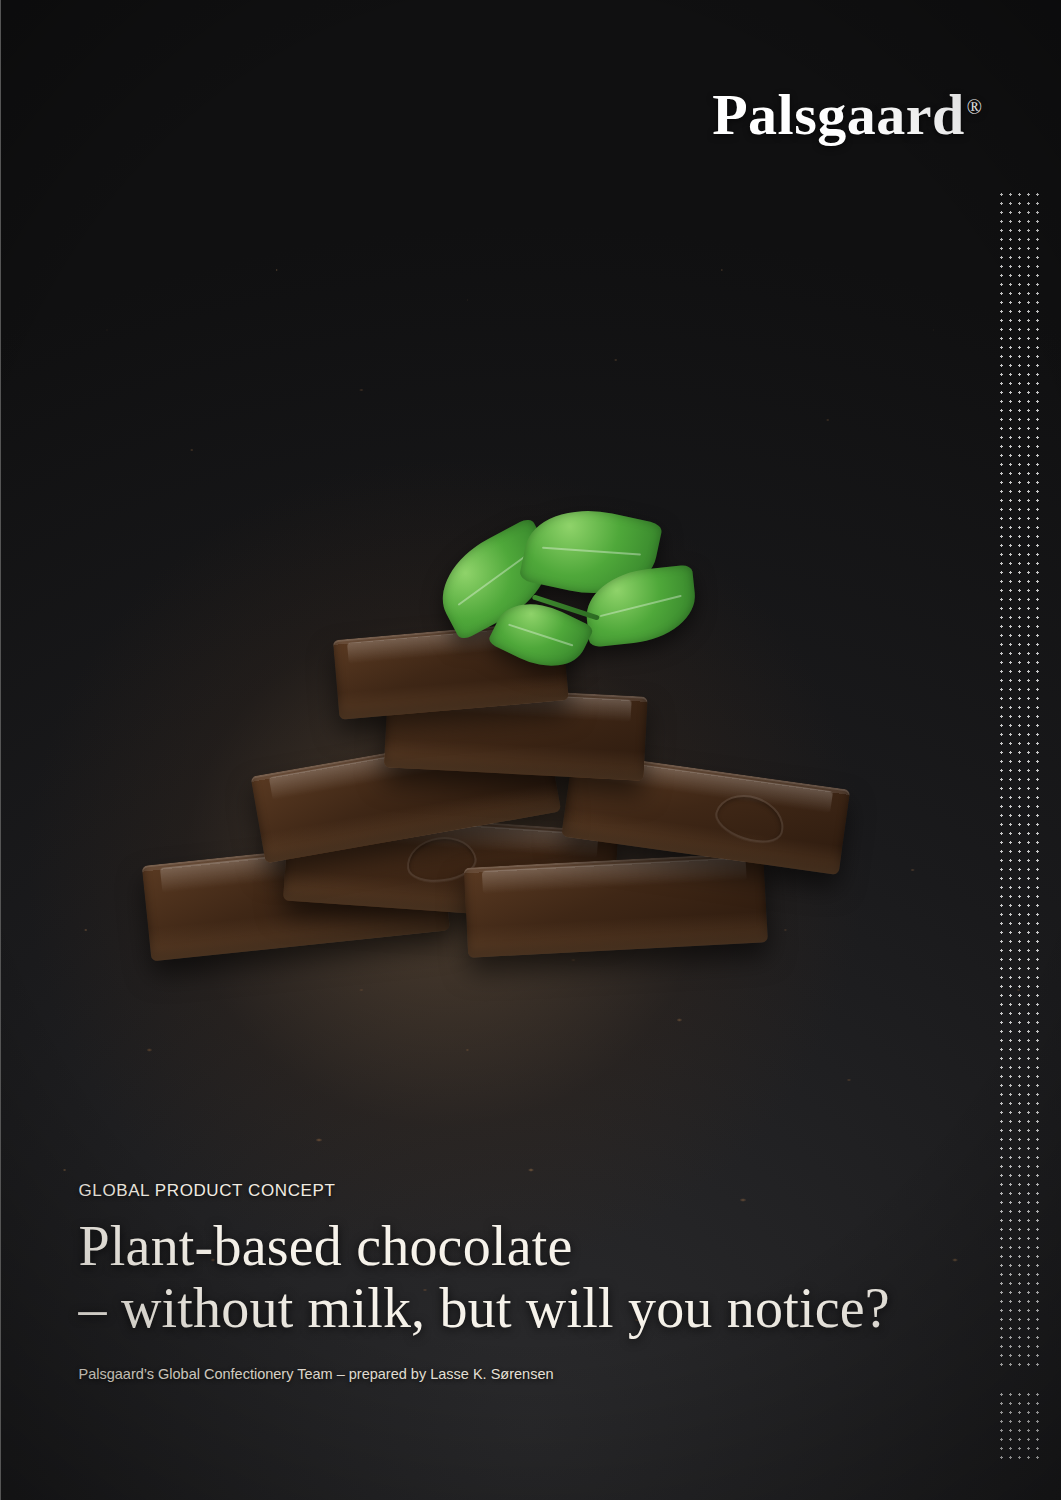Palsgaard®
GLOBAL PRODUCT CONCEPT
Plant-based chocolate – without milk, but will you notice?
Palsgaard’s Global Confectionery Team – prepared by Lasse K. Sørensen